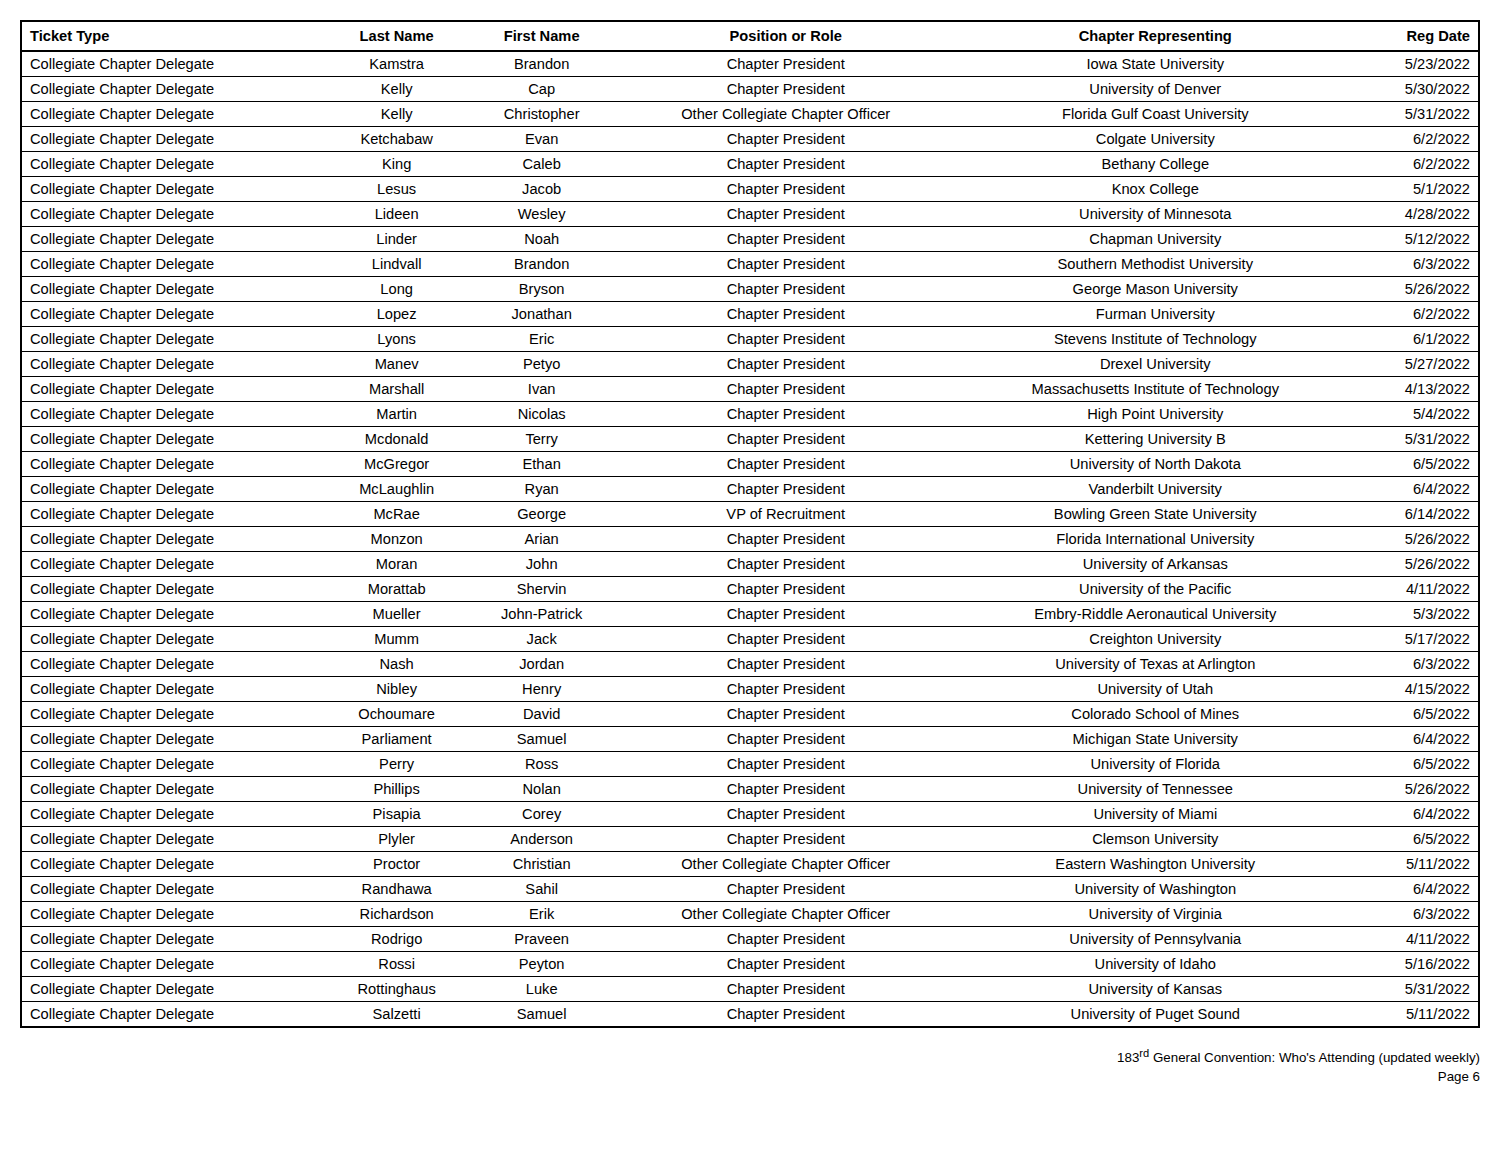183rd General Convention Attendee List
| Ticket Type | Last Name | First Name | Position or Role | Chapter Representing | Reg Date |
| --- | --- | --- | --- | --- | --- |
| Collegiate Chapter Delegate | Kamstra | Brandon | Chapter President | Iowa State University | 5/23/2022 |
| Collegiate Chapter Delegate | Kelly | Cap | Chapter President | University of Denver | 5/30/2022 |
| Collegiate Chapter Delegate | Kelly | Christopher | Other Collegiate Chapter Officer | Florida Gulf Coast University | 5/31/2022 |
| Collegiate Chapter Delegate | Ketchabaw | Evan | Chapter President | Colgate University | 6/2/2022 |
| Collegiate Chapter Delegate | King | Caleb | Chapter President | Bethany College | 6/2/2022 |
| Collegiate Chapter Delegate | Lesus | Jacob | Chapter President | Knox College | 5/1/2022 |
| Collegiate Chapter Delegate | Lideen | Wesley | Chapter President | University of Minnesota | 4/28/2022 |
| Collegiate Chapter Delegate | Linder | Noah | Chapter President | Chapman University | 5/12/2022 |
| Collegiate Chapter Delegate | Lindvall | Brandon | Chapter President | Southern Methodist University | 6/3/2022 |
| Collegiate Chapter Delegate | Long | Bryson | Chapter President | George Mason University | 5/26/2022 |
| Collegiate Chapter Delegate | Lopez | Jonathan | Chapter President | Furman University | 6/2/2022 |
| Collegiate Chapter Delegate | Lyons | Eric | Chapter President | Stevens Institute of Technology | 6/1/2022 |
| Collegiate Chapter Delegate | Manev | Petyo | Chapter President | Drexel University | 5/27/2022 |
| Collegiate Chapter Delegate | Marshall | Ivan | Chapter President | Massachusetts Institute of Technology | 4/13/2022 |
| Collegiate Chapter Delegate | Martin | Nicolas | Chapter President | High Point University | 5/4/2022 |
| Collegiate Chapter Delegate | Mcdonald | Terry | Chapter President | Kettering University B | 5/31/2022 |
| Collegiate Chapter Delegate | McGregor | Ethan | Chapter President | University of North Dakota | 6/5/2022 |
| Collegiate Chapter Delegate | McLaughlin | Ryan | Chapter President | Vanderbilt University | 6/4/2022 |
| Collegiate Chapter Delegate | McRae | George | VP of Recruitment | Bowling Green State University | 6/14/2022 |
| Collegiate Chapter Delegate | Monzon | Arian | Chapter President | Florida International University | 5/26/2022 |
| Collegiate Chapter Delegate | Moran | John | Chapter President | University of Arkansas | 5/26/2022 |
| Collegiate Chapter Delegate | Morattab | Shervin | Chapter President | University of the Pacific | 4/11/2022 |
| Collegiate Chapter Delegate | Mueller | John-Patrick | Chapter President | Embry-Riddle Aeronautical University | 5/3/2022 |
| Collegiate Chapter Delegate | Mumm | Jack | Chapter President | Creighton University | 5/17/2022 |
| Collegiate Chapter Delegate | Nash | Jordan | Chapter President | University of Texas at Arlington | 6/3/2022 |
| Collegiate Chapter Delegate | Nibley | Henry | Chapter President | University of Utah | 4/15/2022 |
| Collegiate Chapter Delegate | Ochoumare | David | Chapter President | Colorado School of Mines | 6/5/2022 |
| Collegiate Chapter Delegate | Parliament | Samuel | Chapter President | Michigan State University | 6/4/2022 |
| Collegiate Chapter Delegate | Perry | Ross | Chapter President | University of Florida | 6/5/2022 |
| Collegiate Chapter Delegate | Phillips | Nolan | Chapter President | University of Tennessee | 5/26/2022 |
| Collegiate Chapter Delegate | Pisapia | Corey | Chapter President | University of Miami | 6/4/2022 |
| Collegiate Chapter Delegate | Plyler | Anderson | Chapter President | Clemson University | 6/5/2022 |
| Collegiate Chapter Delegate | Proctor | Christian | Other Collegiate Chapter Officer | Eastern Washington University | 5/11/2022 |
| Collegiate Chapter Delegate | Randhawa | Sahil | Chapter President | University of Washington | 6/4/2022 |
| Collegiate Chapter Delegate | Richardson | Erik | Other Collegiate Chapter Officer | University of Virginia | 6/3/2022 |
| Collegiate Chapter Delegate | Rodrigo | Praveen | Chapter President | University of Pennsylvania | 4/11/2022 |
| Collegiate Chapter Delegate | Rossi | Peyton | Chapter President | University of Idaho | 5/16/2022 |
| Collegiate Chapter Delegate | Rottinghaus | Luke | Chapter President | University of Kansas | 5/31/2022 |
| Collegiate Chapter Delegate | Salzetti | Samuel | Chapter President | University of Puget Sound | 5/11/2022 |
183rd General Convention: Who's Attending (updated weekly)
Page 6